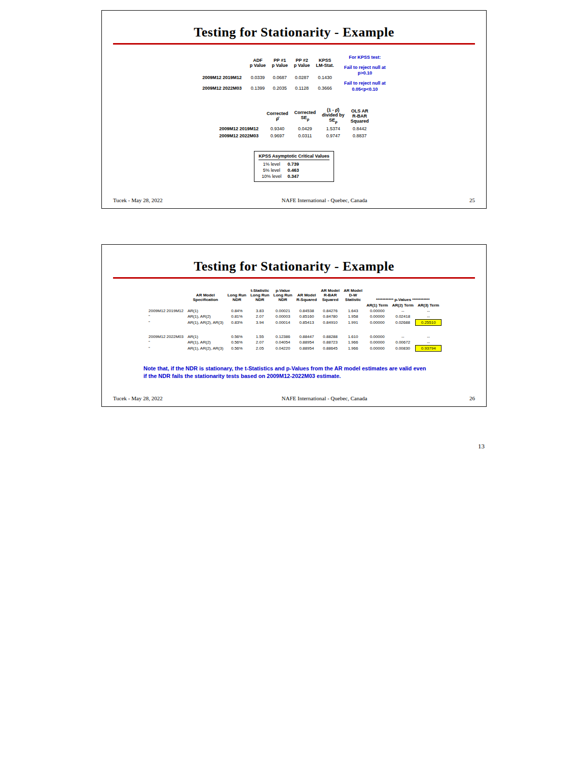Testing for Stationarity - Example
| | ADF p Value | PP #1 p Value | PP #2 p Value | KPSS LM-Stat. | For KPSS test: Fail to reject null at p>0.10 Fail to reject null at 0.05<p<0.10 |
| --- | --- | --- | --- | --- | --- |
| 2009M12 2019M12 | 0.0339 | 0.0687 | 0.0287 | 0.1430 |
| 2009M12 2022M03 | 0.1399 | 0.2035 | 0.1128 | 0.3666 |
| | Corrected ρ̂ | Corrected SE ρ | (1 - ρ̂) divided by SE ρ | OLS AR R-BAR Squared |
| --- | --- | --- | --- | --- |
| 2009M12 2019M12 | 0.9340 | 0.0429 | 1.5374 | 0.8442 |
| 2009M12 2022M03 | 0.9697 | 0.0311 | 0.9747 | 0.8837 |
KPSS Asymptotic Critical Values
| 1% level | 0.739 |
| 5% level | 0.463 |
| 10% level | 0.347 |
Tucek - May 28, 2022
NAFE International - Quebec, Canada
25
Testing for Stationarity - Example
| | AR Model Specification | Long Run NDR | t-Statistic Long Run NDR | p-Value Long Run NDR | AR Model R-Squared | AR Model R-BAR Squared | AR Model D-W Statistic | *********** p-Values *********** |
| --- | --- | --- | --- | --- | --- | --- | --- | --- |
| | | | | | | | | AR(1) Term | AR(2) Term | AR(3) Term |
| 2009M12 2019M12 | AR(1) | 0.84% | 3.83 | 0.00021 | 0.84538 | 0.84276 | 1.643 | 0.00000 | -- | -- |
| " | AR(1), AR(2) | 0.81% | 2.07 | 0.00003 | 0.85160 | 0.84780 | 1.958 | 0.00000 | 0.02418 | -- |
| " | AR(1), AR(2), AR(3) | 0.83% | 3.94 | 0.00014 | 0.85413 | 0.84910 | 1.991 | 0.00000 | 0.02688 | 0.25510 |
| 2009M12 2022M03 | AR(1) | 0.56% | 1.55 | 0.12386 | 0.88447 | 0.88288 | 1.610 | 0.00000 | -- | -- |
| " | AR(1), AR(2) | 0.56% | 2.07 | 0.04054 | 0.88954 | 0.88723 | 1.966 | 0.00000 | 0.00672 | -- |
| " | AR(1), AR(2), AR(3) | 0.56% | 2.05 | 0.04220 | 0.88954 | 0.88645 | 1.966 | 0.00000 | 0.00830 | 0.93794 |
Note that, if the NDR is stationary, the t-Statistics and p-Values from the AR model estimates are valid even if the NDR fails the stationarity tests based on 2009M12-2022M03 estimate.
Tucek - May 28, 2022
NAFE International - Quebec, Canada
26
13